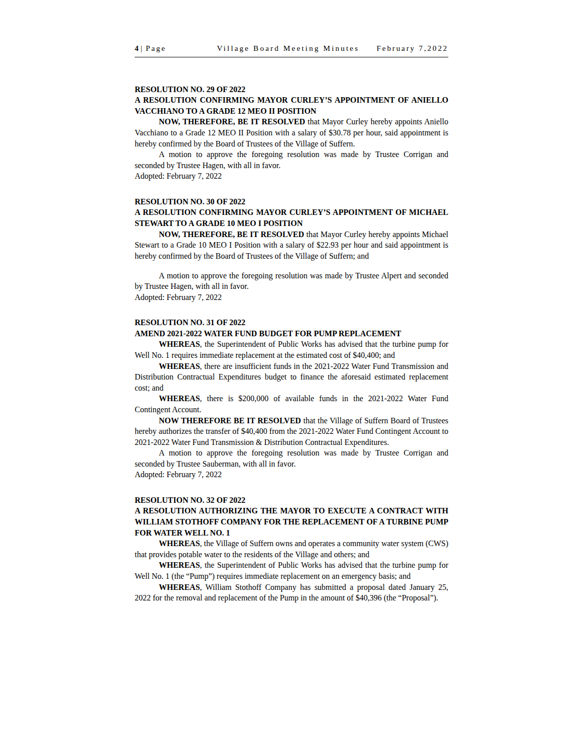4|Page Village Board Meeting Minutes February 7,2022
RESOLUTION NO. 29 OF 2022
A RESOLUTION CONFIRMING MAYOR CURLEY’S APPOINTMENT OF ANIELLO VACCHIANO TO A GRADE 12 MEO II POSITION
NOW, THEREFORE, BE IT RESOLVED that Mayor Curley hereby appoints Aniello Vacchiano to a Grade 12 MEO II Position with a salary of $30.78 per hour, said appointment is hereby confirmed by the Board of Trustees of the Village of Suffern.
A motion to approve the foregoing resolution was made by Trustee Corrigan and seconded by Trustee Hagen, with all in favor.
Adopted: February 7, 2022
RESOLUTION NO. 30 OF 2022
A RESOLUTION CONFIRMING MAYOR CURLEY’S APPOINTMENT OF MICHAEL STEWART TO A GRADE 10 MEO I POSITION
NOW, THEREFORE, BE IT RESOLVED that Mayor Curley hereby appoints Michael Stewart to a Grade 10 MEO I Position with a salary of $22.93 per hour and said appointment is hereby confirmed by the Board of Trustees of the Village of Suffern; and
A motion to approve the foregoing resolution was made by Trustee Alpert and seconded by Trustee Hagen, with all in favor.
Adopted: February 7, 2022
RESOLUTION NO. 31 OF 2022
AMEND 2021-2022 WATER FUND BUDGET FOR PUMP REPLACEMENT
WHEREAS, the Superintendent of Public Works has advised that the turbine pump for Well No. 1 requires immediate replacement at the estimated cost of $40,400; and
WHEREAS, there are insufficient funds in the 2021-2022 Water Fund Transmission and Distribution Contractual Expenditures budget to finance the aforesaid estimated replacement cost; and
WHEREAS, there is $200,000 of available funds in the 2021-2022 Water Fund Contingent Account.
NOW THEREFORE BE IT RESOLVED that the Village of Suffern Board of Trustees hereby authorizes the transfer of $40,400 from the 2021-2022 Water Fund Contingent Account to 2021-2022 Water Fund Transmission & Distribution Contractual Expenditures.
A motion to approve the foregoing resolution was made by Trustee Corrigan and seconded by Trustee Sauberman, with all in favor.
Adopted: February 7, 2022
RESOLUTION NO. 32 OF 2022
A RESOLUTION AUTHORIZING THE MAYOR TO EXECUTE A CONTRACT WITH WILLIAM STOTHOFF COMPANY FOR THE REPLACEMENT OF A TURBINE PUMP FOR WATER WELL NO. 1
WHEREAS, the Village of Suffern owns and operates a community water system (CWS) that provides potable water to the residents of the Village and others; and
WHEREAS, the Superintendent of Public Works has advised that the turbine pump for Well No. 1 (the “Pump”) requires immediate replacement on an emergency basis; and
WHEREAS, William Stothoff Company has submitted a proposal dated January 25, 2022 for the removal and replacement of the Pump in the amount of $40,396 (the “Proposal”).